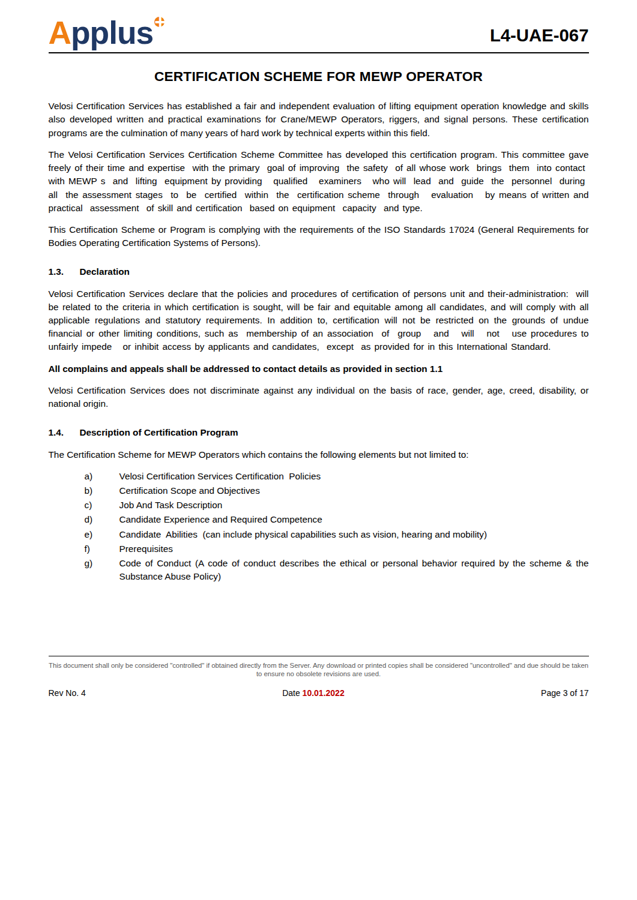Applus+
L4-UAE-067
CERTIFICATION SCHEME FOR MEWP OPERATOR
Velosi Certification Services has established a fair and independent evaluation of lifting equipment operation knowledge and skills also developed written and practical examinations for Crane/MEWP Operators, riggers, and signal persons. These certification programs are the culmination of many years of hard work by technical experts within this field.
The Velosi Certification Services Certification Scheme Committee has developed this certification program. This committee gave freely of their time and expertise with the primary goal of improving the safety of all whose work brings them into contact with MEWP s and lifting equipment by providing qualified examiners who will lead and guide the personnel during all the assessment stages to be certified within the certification scheme through evaluation by means of written and practical assessment of skill and certification based on equipment capacity and type.
This Certification Scheme or Program is complying with the requirements of the ISO Standards 17024 (General Requirements for Bodies Operating Certification Systems of Persons).
1.3. Declaration
Velosi Certification Services declare that the policies and procedures of certification of persons unit and their-administration: will be related to the criteria in which certification is sought, will be fair and equitable among all candidates, and will comply with all applicable regulations and statutory requirements. In addition to, certification will not be restricted on the grounds of undue financial or other limiting conditions, such as membership of an association of group and will not use procedures to unfairly impede or inhibit access by applicants and candidates, except as provided for in this International Standard.
All complains and appeals shall be addressed to contact details as provided in section 1.1
Velosi Certification Services does not discriminate against any individual on the basis of race, gender, age, creed, disability, or national origin.
1.4. Description of Certification Program
The Certification Scheme for MEWP Operators which contains the following elements but not limited to:
a) Velosi Certification Services Certification Policies
b) Certification Scope and Objectives
c) Job And Task Description
d) Candidate Experience and Required Competence
e) Candidate Abilities (can include physical capabilities such as vision, hearing and mobility)
f) Prerequisites
g) Code of Conduct (A code of conduct describes the ethical or personal behavior required by the scheme & the Substance Abuse Policy)
This document shall only be considered "controlled" if obtained directly from the Server. Any download or printed copies shall be considered "uncontrolled" and due should be taken to ensure no obsolete revisions are used.
Rev No. 4 Date 10.01.2022 Page 3 of 17